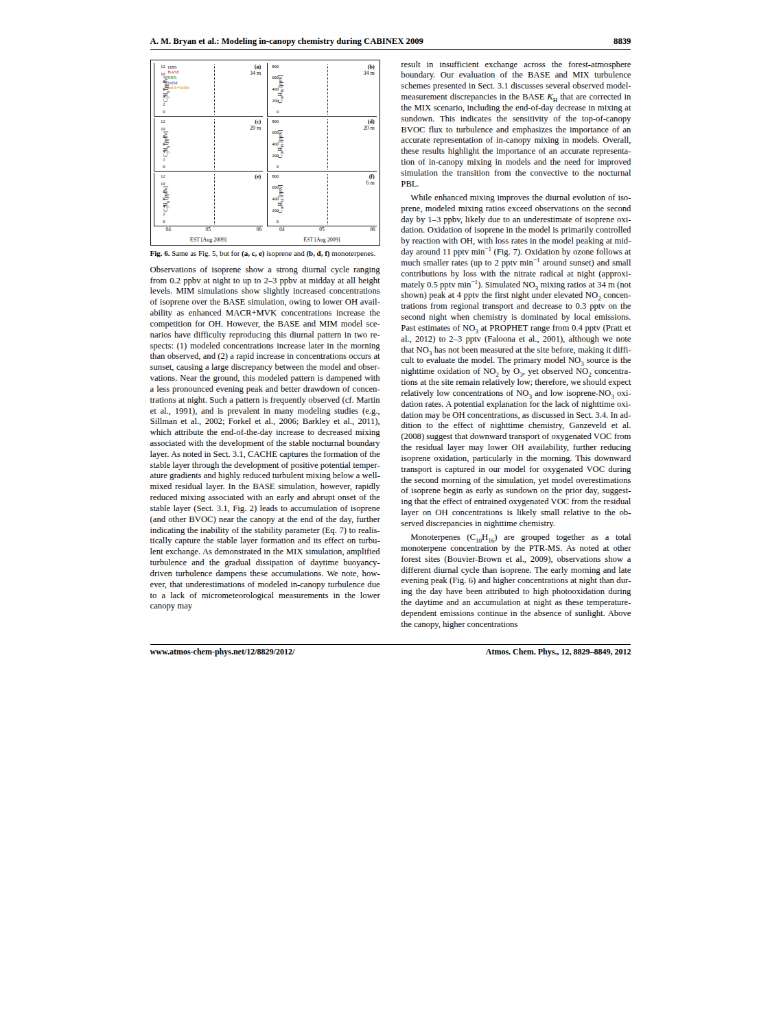A. M. Bryan et al.: Modeling in-canopy chemistry during CABINEX 2009
8839
(a) 34 m C5H8 [ppbv]
121086420
OBS BASE MIX MIM MIX+MIM
(b) 34 m C10H16 [pptv]
8006004002000
(c) 20 m C5H8 [ppbv]
121086420
(d) 20 m C10H16 [pptv]
8006004002000
(e) C5H8 [ppbv]
121086420
(f) 6 m C10H16 [pptv]
8006004002000
04 05 06
EST [Aug 2009]
04 05 06
EST [Aug 2009]
Fig. 6. Same as Fig. 5, but for (a, c, e) isoprene and (b, d, f) monoterpenes.
Observations of isoprene show a strong diurnal cycle ranging from 0.2 ppbv at night to up to 2–3 ppbv at midday at all height levels. MIM simulations show slightly increased concentrations of isoprene over the BASE simulation, owing to lower OH availability as enhanced MACR+MVK concentrations increase the competition for OH. However, the BASE and MIM model scenarios have difficulty reproducing this diurnal pattern in two respects: (1) modeled concentrations increase later in the morning than observed, and (2) a rapid increase in concentrations occurs at sunset, causing a large discrepancy between the model and observations. Near the ground, this modeled pattern is dampened with a less pronounced evening peak and better drawdown of concentrations at night. Such a pattern is frequently observed (cf. Martin et al., 1991), and is prevalent in many modeling studies (e.g., Sillman et al., 2002; Forkel et al., 2006; Barkley et al., 2011), which attribute the end-of-the-day increase to decreased mixing associated with the development of the stable nocturnal boundary layer. As noted in Sect. 3.1, CACHE captures the formation of the stable layer through the development of positive potential temperature gradients and highly reduced turbulent mixing below a well-mixed residual layer. In the BASE simulation, however, rapidly reduced mixing associated with an early and abrupt onset of the stable layer (Sect. 3.1, Fig. 2) leads to accumulation of isoprene (and other BVOC) near the canopy at the end of the day, further indicating the inability of the stability parameter (Eq. 7) to realistically capture the stable layer formation and its effect on turbulent exchange. As demonstrated in the MIX simulation, amplified turbulence and the gradual dissipation of daytime buoyancy-driven turbulence dampens these accumulations. We note, however, that underestimations of modeled in-canopy turbulence due to a lack of micrometeorological measurements in the lower canopy may
result in insufficient exchange across the forest-atmosphere boundary. Our evaluation of the BASE and MIX turbulence schemes presented in Sect. 3.1 discusses several observed model-measurement discrepancies in the BASE KH that are corrected in the MIX scenario, including the end-of-day decrease in mixing at sundown. This indicates the sensitivity of the top-of-canopy BVOC flux to turbulence and emphasizes the importance of an accurate representation of in-canopy mixing in models. Overall, these results highlight the importance of an accurate representation of in-canopy mixing in models and the need for improved simulation the transition from the convective to the nocturnal PBL.
While enhanced mixing improves the diurnal evolution of isoprene, modeled mixing ratios exceed observations on the second day by 1–3 ppbv, likely due to an underestimate of isoprene oxidation. Oxidation of isoprene in the model is primarily controlled by reaction with OH, with loss rates in the model peaking at midday around 11 pptv min−1 (Fig. 7). Oxidation by ozone follows at much smaller rates (up to 2 pptv min−1 around sunset) and small contributions by loss with the nitrate radical at night (approximately 0.5 pptv min−1). Simulated NO3 mixing ratios at 34 m (not shown) peak at 4 pptv the first night under elevated NO2 concentrations from regional transport and decrease to 0.3 pptv on the second night when chemistry is dominated by local emissions. Past estimates of NO3 at PROPHET range from 0.4 pptv (Pratt et al., 2012) to 2–3 pptv (Faloona et al., 2001), although we note that NO3 has not been measured at the site before, making it difficult to evaluate the model. The primary model NO3 source is the nighttime oxidation of NO2 by O3, yet observed NO2 concentrations at the site remain relatively low; therefore, we should expect relatively low concentrations of NO3 and low isoprene-NO3 oxidation rates. A potential explanation for the lack of nighttime oxidation may be OH concentrations, as discussed in Sect. 3.4. In addition to the effect of nighttime chemistry, Ganzeveld et al. (2008) suggest that downward transport of oxygenated VOC from the residual layer may lower OH availability, further reducing isoprene oxidation, particularly in the morning. This downward transport is captured in our model for oxygenated VOC during the second morning of the simulation, yet model overestimations of isoprene begin as early as sundown on the prior day, suggesting that the effect of entrained oxygenated VOC from the residual layer on OH concentrations is likely small relative to the observed discrepancies in nighttime chemistry.
Monoterpenes (C10H16) are grouped together as a total monoterpene concentration by the PTR-MS. As noted at other forest sites (Bouvier-Brown et al., 2009), observations show a different diurnal cycle than isoprene. The early morning and late evening peak (Fig. 6) and higher concentrations at night than during the day have been attributed to high photooxidation during the daytime and an accumulation at night as these temperature-dependent emissions continue in the absence of sunlight. Above the canopy, higher concentrations
www.atmos-chem-phys.net/12/8829/2012/
Atmos. Chem. Phys., 12, 8829–8849, 2012